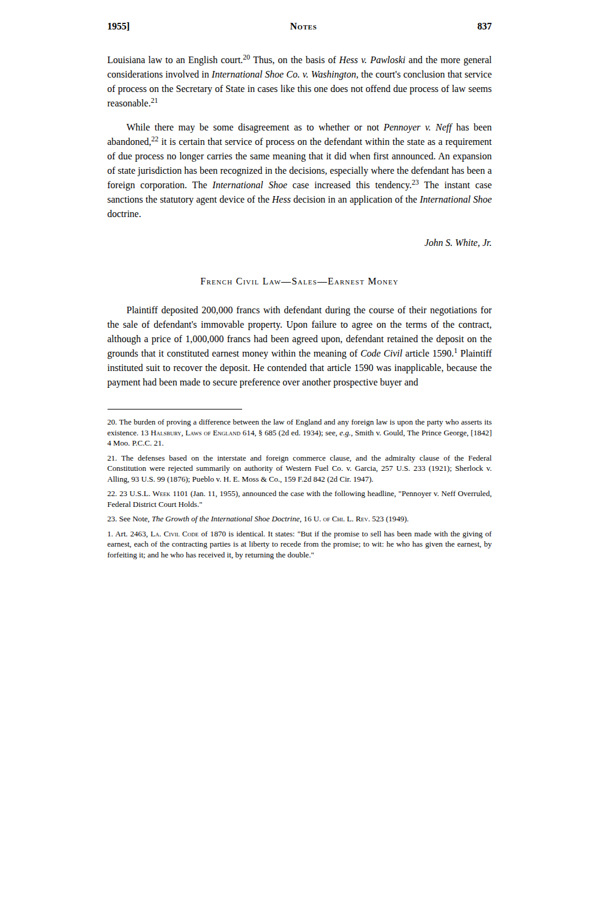1955] Notes 837
Louisiana law to an English court.20 Thus, on the basis of Hess v. Pawloski and the more general considerations involved in International Shoe Co. v. Washington, the court's conclusion that service of process on the Secretary of State in cases like this one does not offend due process of law seems reasonable.21
While there may be some disagreement as to whether or not Pennoyer v. Neff has been abandoned,22 it is certain that service of process on the defendant within the state as a requirement of due process no longer carries the same meaning that it did when first announced. An expansion of state jurisdiction has been recognized in the decisions, especially where the defendant has been a foreign corporation. The International Shoe case increased this tendency.23 The instant case sanctions the statutory agent device of the Hess decision in an application of the International Shoe doctrine.
John S. White, Jr.
French Civil Law—Sales—Earnest Money
Plaintiff deposited 200,000 francs with defendant during the course of their negotiations for the sale of defendant's immovable property. Upon failure to agree on the terms of the contract, although a price of 1,000,000 francs had been agreed upon, defendant retained the deposit on the grounds that it constituted earnest money within the meaning of Code Civil article 1590.1 Plaintiff instituted suit to recover the deposit. He contended that article 1590 was inapplicable, because the payment had been made to secure preference over another prospective buyer and
The burden of proving a difference between the law of England and any foreign law is upon the party who asserts its existence. 13 Halsbury, Laws of England 614, § 685 (2d ed. 1934); see, e.g., Smith v. Gould, The Prince George, [1842] 4 Moo. P.C.C. 21.
The defenses based on the interstate and foreign commerce clause, and the admiralty clause of the Federal Constitution were rejected summarily on authority of Western Fuel Co. v. Garcia, 257 U.S. 233 (1921); Sherlock v. Alling, 93 U.S. 99 (1876); Pueblo v. H. E. Moss & Co., 159 F.2d 842 (2d Cir. 1947).
23 U.S.L. Week 1101 (Jan. 11, 1955), announced the case with the following headline, "Pennoyer v. Neff Overruled, Federal District Court Holds."
See Note, The Growth of the International Shoe Doctrine, 16 U. of Chi. L. Rev. 523 (1949).
Art. 2463, La. Civil Code of 1870 is identical. It states: "But if the promise to sell has been made with the giving of earnest, each of the contracting parties is at liberty to recede from the promise; to wit: he who has given the earnest, by forfeiting it; and he who has received it, by returning the double."